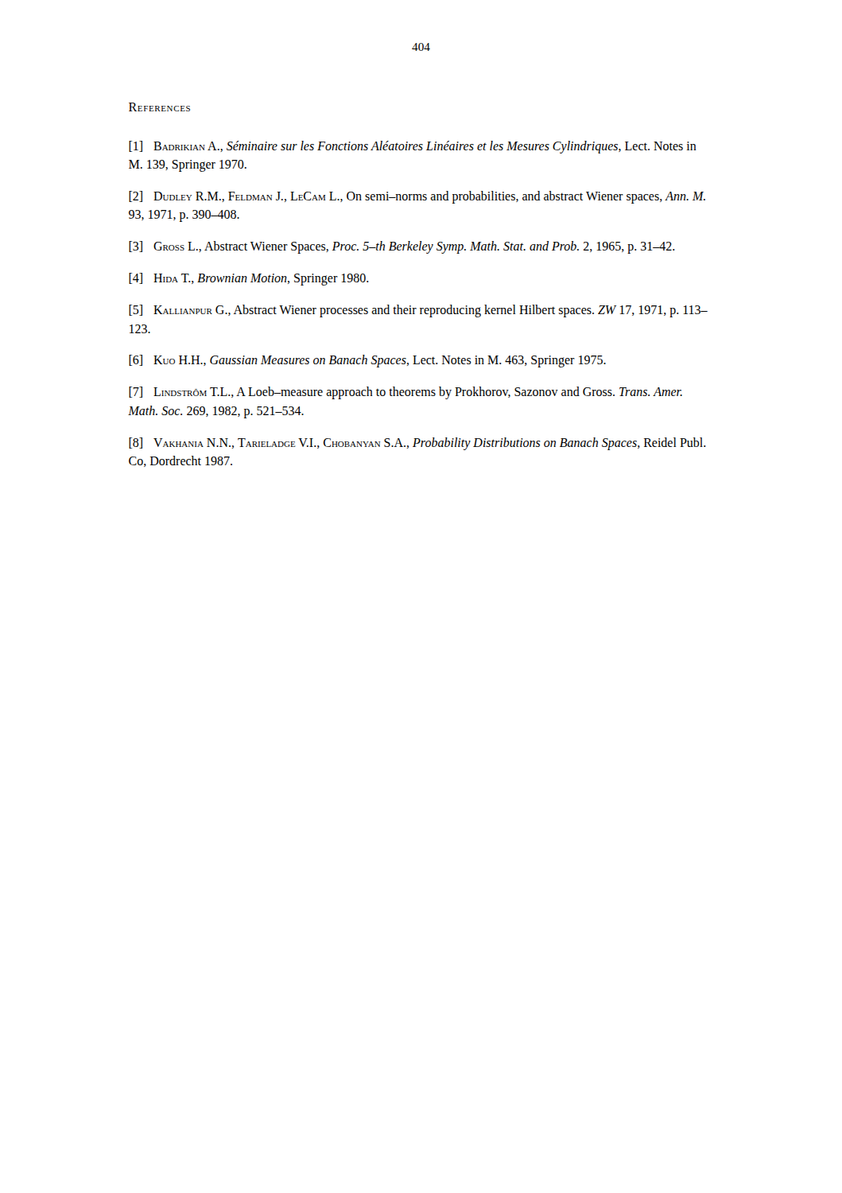404
References
[1] Badrikian A., Séminaire sur les Fonctions Aléatoires Linéaires et les Mesures Cylindriques, Lect. Notes in M. 139, Springer 1970.
[2] Dudley R.M., Feldman J., LeCam L., On semi–norms and probabilities, and abstract Wiener spaces, Ann. M. 93, 1971, p. 390–408.
[3] Gross L., Abstract Wiener Spaces, Proc. 5–th Berkeley Symp. Math. Stat. and Prob. 2, 1965, p. 31–42.
[4] Hida T., Brownian Motion, Springer 1980.
[5] Kallianpur G., Abstract Wiener processes and their reproducing kernel Hilbert spaces. ZW 17, 1971, p. 113–123.
[6] Kuo H.H., Gaussian Measures on Banach Spaces, Lect. Notes in M. 463, Springer 1975.
[7] Lindstrôm T.L., A Loeb–measure approach to theorems by Prokhorov, Sazonov and Gross. Trans. Amer. Math. Soc. 269, 1982, p. 521–534.
[8] Vakhania N.N., Tarieladge V.I., Chobanyan S.A., Probability Distributions on Banach Spaces, Reidel Publ. Co, Dordrecht 1987.